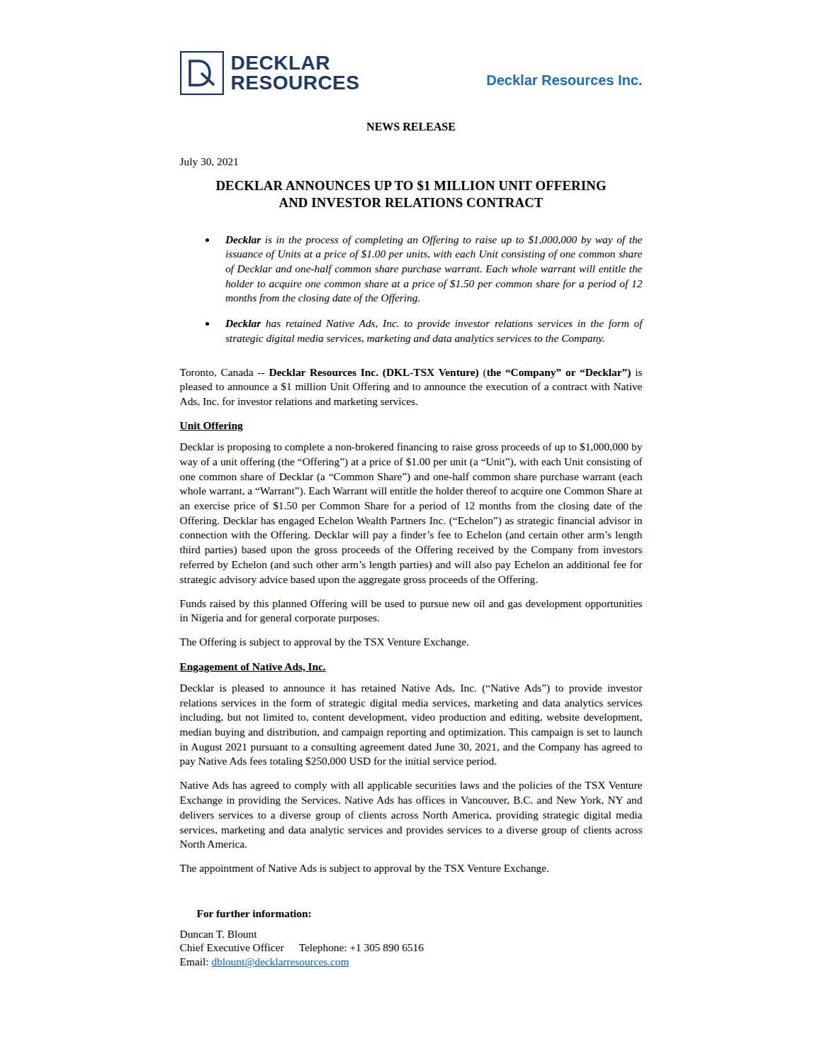DECKLARRESOURCES
Decklar Resources Inc.
NEWS RELEASE
July 30, 2021
DECKLAR ANNOUNCES UP TO $1 MILLION UNIT OFFERING
AND INVESTOR RELATIONS CONTRACT
Decklar is in the process of completing an Offering to raise up to $1,000,000 by way of the issuance of Units at a price of $1.00 per units, with each Unit consisting of one common share of Decklar and one-half common share purchase warrant. Each whole warrant will entitle the holder to acquire one common share at a price of $1.50 per common share for a period of 12 months from the closing date of the Offering.
Decklar has retained Native Ads, Inc. to provide investor relations services in the form of strategic digital media services, marketing and data analytics services to the Company.
Toronto, Canada -- Decklar Resources Inc. (DKL-TSX Venture) (the “Company” or “Decklar”) is pleased to announce a $1 million Unit Offering and to announce the execution of a contract with Native Ads, Inc. for investor relations and marketing services.
Unit Offering
Decklar is proposing to complete a non-brokered financing to raise gross proceeds of up to $1,000,000 by way of a unit offering (the “Offering”) at a price of $1.00 per unit (a “Unit”), with each Unit consisting of one common share of Decklar (a “Common Share”) and one-half common share purchase warrant (each whole warrant, a “Warrant”). Each Warrant will entitle the holder thereof to acquire one Common Share at an exercise price of $1.50 per Common Share for a period of 12 months from the closing date of the Offering. Decklar has engaged Echelon Wealth Partners Inc. (“Echelon”) as strategic financial advisor in connection with the Offering. Decklar will pay a finder’s fee to Echelon (and certain other arm’s length third parties) based upon the gross proceeds of the Offering received by the Company from investors referred by Echelon (and such other arm’s length parties) and will also pay Echelon an additional fee for strategic advisory advice based upon the aggregate gross proceeds of the Offering.
Funds raised by this planned Offering will be used to pursue new oil and gas development opportunities in Nigeria and for general corporate purposes.
The Offering is subject to approval by the TSX Venture Exchange.
Engagement of Native Ads, Inc.
Decklar is pleased to announce it has retained Native Ads, Inc. (“Native Ads”) to provide investor relations services in the form of strategic digital media services, marketing and data analytics services including, but not limited to, content development, video production and editing, website development, median buying and distribution, and campaign reporting and optimization. This campaign is set to launch in August 2021 pursuant to a consulting agreement dated June 30, 2021, and the Company has agreed to pay Native Ads fees totaling $250,000 USD for the initial service period.
Native Ads has agreed to comply with all applicable securities laws and the policies of the TSX Venture Exchange in providing the Services. Native Ads has offices in Vancouver, B.C. and New York, NY and delivers services to a diverse group of clients across North America, providing strategic digital media services, marketing and data analytic services and provides services to a diverse group of clients across North America.
The appointment of Native Ads is subject to approval by the TSX Venture Exchange.
For further information:
Duncan T. Blount
Chief Executive Officer Telephone: +1 305 890 6516
Email: dblount@decklarresources.com